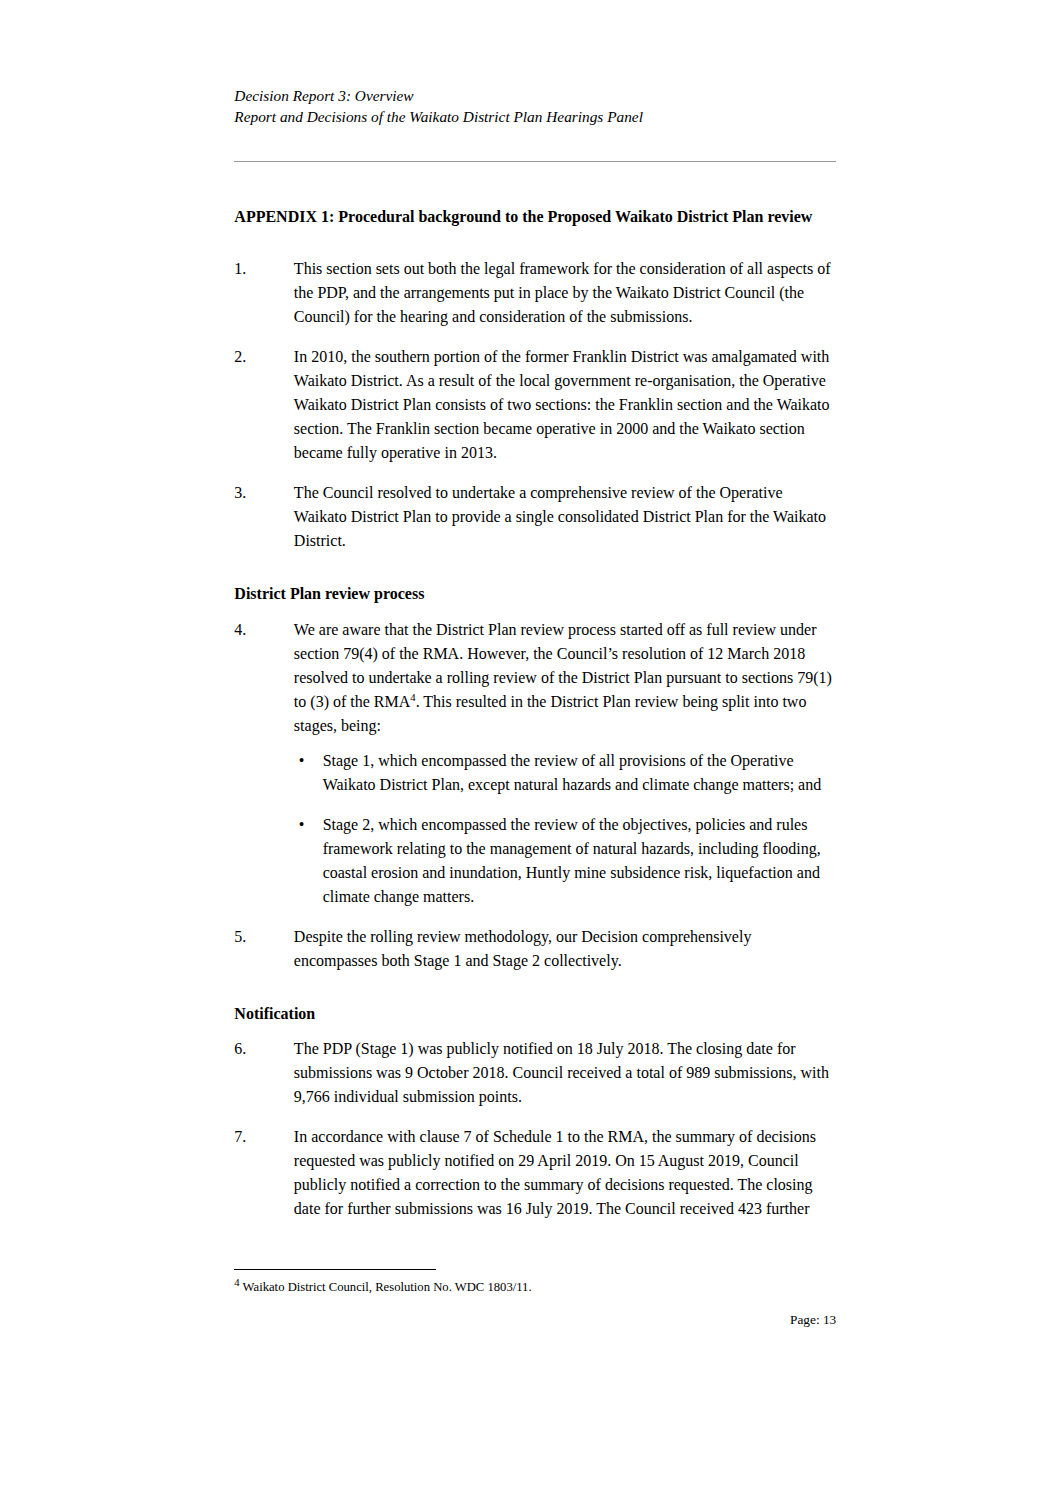Decision Report 3: Overview
Report and Decisions of the Waikato District Plan Hearings Panel
APPENDIX 1: Procedural background to the Proposed Waikato District Plan review
1. This section sets out both the legal framework for the consideration of all aspects of the PDP, and the arrangements put in place by the Waikato District Council (the Council) for the hearing and consideration of the submissions.
2. In 2010, the southern portion of the former Franklin District was amalgamated with Waikato District. As a result of the local government re-organisation, the Operative Waikato District Plan consists of two sections: the Franklin section and the Waikato section. The Franklin section became operative in 2000 and the Waikato section became fully operative in 2013.
3. The Council resolved to undertake a comprehensive review of the Operative Waikato District Plan to provide a single consolidated District Plan for the Waikato District.
District Plan review process
4. We are aware that the District Plan review process started off as full review under section 79(4) of the RMA. However, the Council’s resolution of 12 March 2018 resolved to undertake a rolling review of the District Plan pursuant to sections 79(1) to (3) of the RMA4. This resulted in the District Plan review being split into two stages, being:
Stage 1, which encompassed the review of all provisions of the Operative Waikato District Plan, except natural hazards and climate change matters; and
Stage 2, which encompassed the review of the objectives, policies and rules framework relating to the management of natural hazards, including flooding, coastal erosion and inundation, Huntly mine subsidence risk, liquefaction and climate change matters.
5. Despite the rolling review methodology, our Decision comprehensively encompasses both Stage 1 and Stage 2 collectively.
Notification
6. The PDP (Stage 1) was publicly notified on 18 July 2018. The closing date for submissions was 9 October 2018. Council received a total of 989 submissions, with 9,766 individual submission points.
7. In accordance with clause 7 of Schedule 1 to the RMA, the summary of decisions requested was publicly notified on 29 April 2019. On 15 August 2019, Council publicly notified a correction to the summary of decisions requested. The closing date for further submissions was 16 July 2019. The Council received 423 further
4 Waikato District Council, Resolution No. WDC 1803/11.
Page: 13